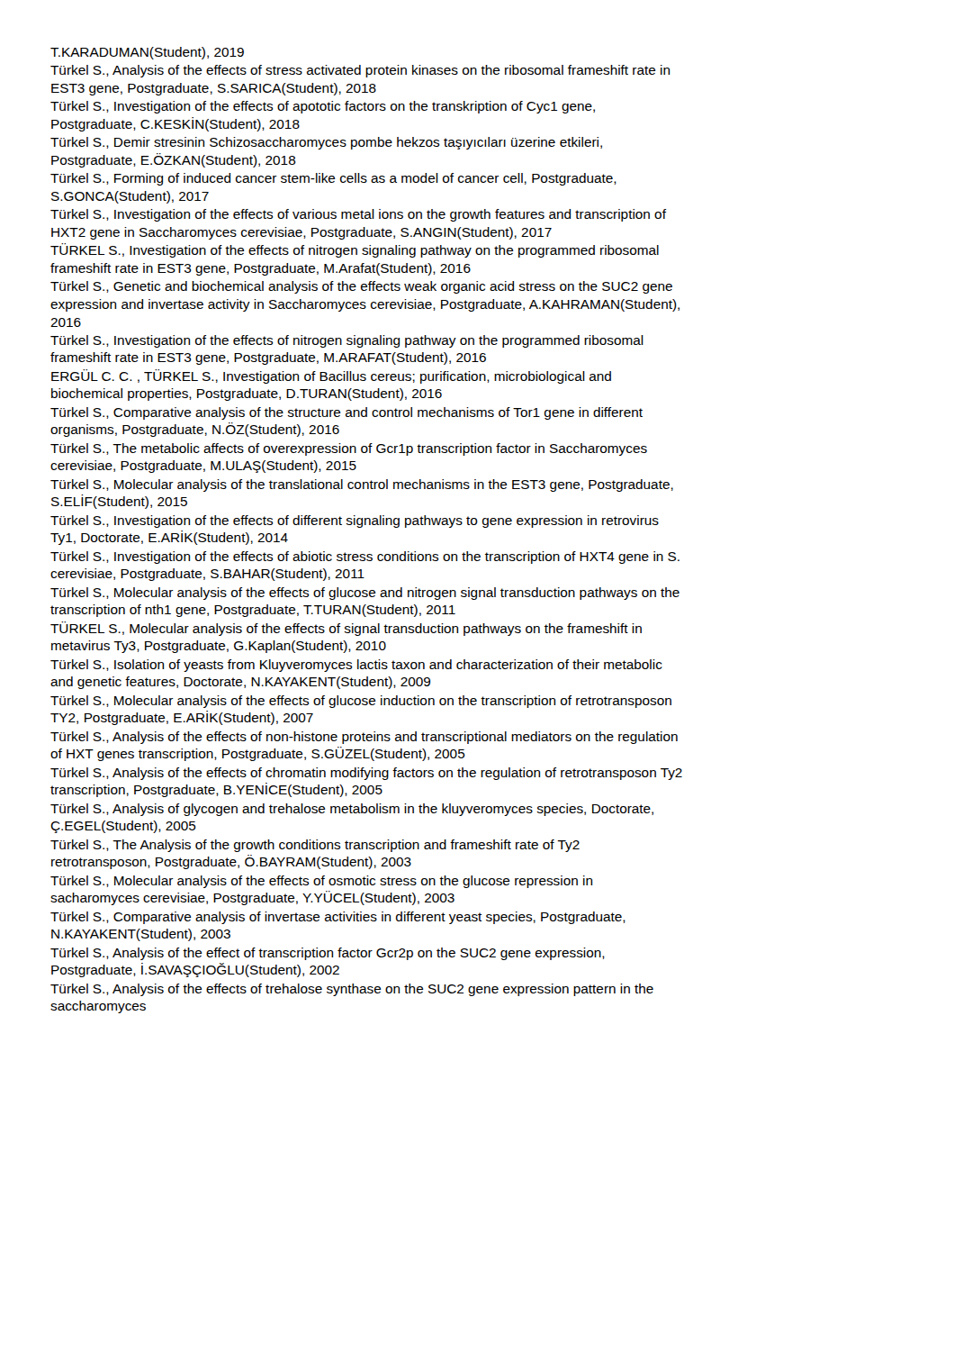T.KARADUMAN(Student), 2019
Türkel S., Analysis of the effects of stress activated protein kinases on the ribosomal frameshift rate in EST3 gene, Postgraduate, S.SARICA(Student), 2018
Türkel S., Investigation of the effects of apototic factors on the transkription of Cyc1 gene, Postgraduate, C.KESKİN(Student), 2018
Türkel S., Demir stresinin Schizosaccharomyces pombe hekzos taşıyıcıları üzerine etkileri, Postgraduate, E.ÖZKAN(Student), 2018
Türkel S., Forming of induced cancer stem-like cells as a model of cancer cell, Postgraduate, S.GONCA(Student), 2017
Türkel S., Investigation of the effects of various metal ions on the growth features and transcription of HXT2 gene in Saccharomyces cerevisiae, Postgraduate, S.ANGIN(Student), 2017
TÜRKEL S., Investigation of the effects of nitrogen signaling pathway on the programmed ribosomal frameshift rate in EST3 gene, Postgraduate, M.Arafat(Student), 2016
Türkel S., Genetic and biochemical analysis of the effects weak organic acid stress on the SUC2 gene expression and invertase activity in Saccharomyces cerevisiae, Postgraduate, A.KAHRAMAN(Student), 2016
Türkel S., Investigation of the effects of nitrogen signaling pathway on the programmed ribosomal frameshift rate in EST3 gene, Postgraduate, M.ARAFAT(Student), 2016
ERGÜL C. C. , TÜRKEL S., Investigation of Bacillus cereus; purification, microbiological and biochemical properties, Postgraduate, D.TURAN(Student), 2016
Türkel S., Comparative analysis of the structure and control mechanisms of Tor1 gene in different organisms, Postgraduate, N.ÖZ(Student), 2016
Türkel S., The metabolic affects of overexpression of Gcr1p transcription factor in Saccharomyces cerevisiae, Postgraduate, M.ULAŞ(Student), 2015
Türkel S., Molecular analysis of the translational control mechanisms in the EST3 gene, Postgraduate, S.ELİF(Student), 2015
Türkel S., Investigation of the effects of different signaling pathways to gene expression in retrovirus Ty1, Doctorate, E.ARİK(Student), 2014
Türkel S., Investigation of the effects of abiotic stress conditions on the transcription of HXT4 gene in S. cerevisiae, Postgraduate, S.BAHAR(Student), 2011
Türkel S., Molecular analysis of the effects of glucose and nitrogen signal transduction pathways on the transcription of nth1 gene, Postgraduate, T.TURAN(Student), 2011
TÜRKEL S., Molecular analysis of the effects of signal transduction pathways on the frameshift in metavirus Ty3, Postgraduate, G.Kaplan(Student), 2010
Türkel S., Isolation of yeasts from Kluyveromyces lactis taxon and characterization of their metabolic and genetic features, Doctorate, N.KAYAKENT(Student), 2009
Türkel S., Molecular analysis of the effects of glucose induction on the transcription of retrotransposon TY2, Postgraduate, E.ARİK(Student), 2007
Türkel S., Analysis of the effects of non-histone proteins and transcriptional mediators on the regulation of HXT genes transcription, Postgraduate, S.GÜZEL(Student), 2005
Türkel S., Analysis of the effects of chromatin modifying factors on the regulation of retrotransposon Ty2 transcription, Postgraduate, B.YENİCE(Student), 2005
Türkel S., Analysis of glycogen and trehalose metabolism in the kluyveromyces species, Doctorate, Ç.EGEL(Student), 2005
Türkel S., The Analysis of the growth conditions transcription and frameshift rate of Ty2 retrotransposon, Postgraduate, Ö.BAYRAM(Student), 2003
Türkel S., Molecular analysis of the effects of osmotic stress on the glucose repression in sacharomyces cerevisiae, Postgraduate, Y.YÜCEL(Student), 2003
Türkel S., Comparative analysis of invertase activities in different yeast species, Postgraduate, N.KAYAKENT(Student), 2003
Türkel S., Analysis of the effect of transcription factor Gcr2p on the SUC2 gene expression, Postgraduate, İ.SAVAŞÇIOĞLU(Student), 2002
Türkel S., Analysis of the effects of trehalose synthase on the SUC2 gene expression pattern in the saccharomyces